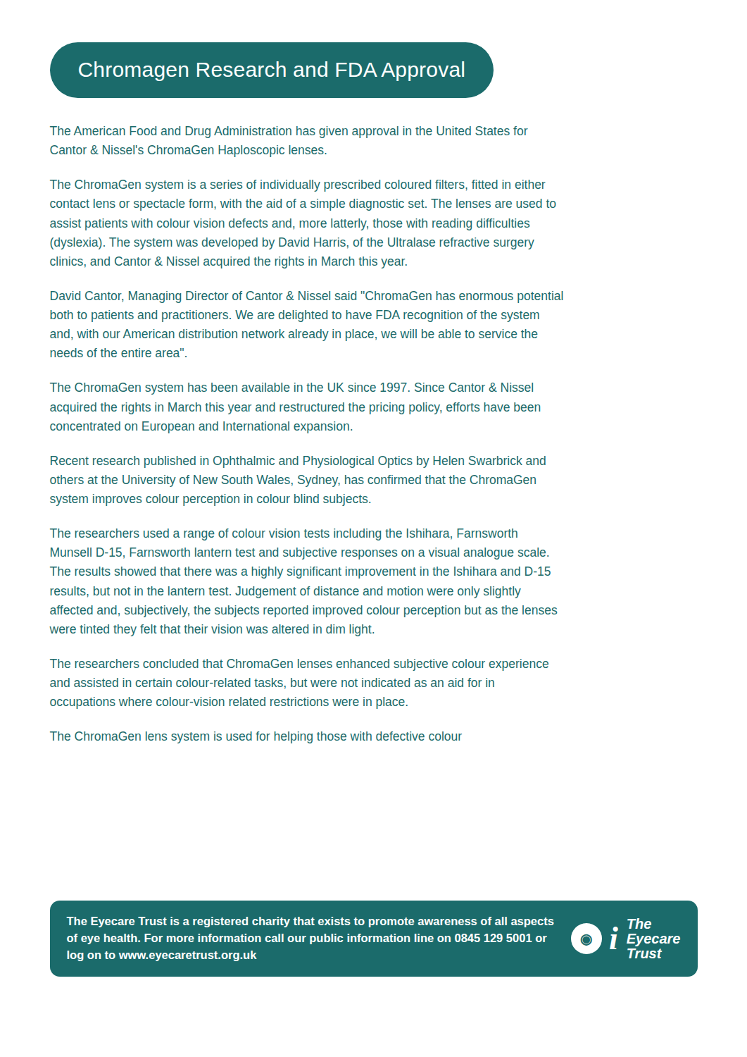Factsheet
Chromagen Research and FDA Approval
The American Food and Drug Administration has given approval in the United States for Cantor & Nissel's ChromaGen Haploscopic lenses.
The ChromaGen system is a series of individually prescribed coloured filters, fitted in either contact lens or spectacle form, with the aid of a simple diagnostic set. The lenses are used to assist patients with colour vision defects and, more latterly, those with reading difficulties (dyslexia). The system was developed by David Harris, of the Ultralase refractive surgery clinics, and Cantor & Nissel acquired the rights in March this year.
David Cantor, Managing Director of Cantor & Nissel said "ChromaGen has enormous potential both to patients and practitioners. We are delighted to have FDA recognition of the system and, with our American distribution network already in place, we will be able to service the needs of the entire area".
The ChromaGen system has been available in the UK since 1997. Since Cantor & Nissel acquired the rights in March this year and restructured the pricing policy, efforts have been concentrated on European and International expansion.
Recent research published in Ophthalmic and Physiological Optics by Helen Swarbrick and others at the University of New South Wales, Sydney, has confirmed that the ChromaGen system improves colour perception in colour blind subjects.
The researchers used a range of colour vision tests including the Ishihara, Farnsworth Munsell D-15, Farnsworth lantern test and subjective responses on a visual analogue scale. The results showed that there was a highly significant improvement in the Ishihara and D-15 results, but not in the lantern test. Judgement of distance and motion were only slightly affected and, subjectively, the subjects reported improved colour perception but as the lenses were tinted they felt that their vision was altered in dim light.
The researchers concluded that ChromaGen lenses enhanced subjective colour experience and assisted in certain colour-related tasks, but were not indicated as an aid for in occupations where colour-vision related restrictions were in place.
The ChromaGen lens system is used for helping those with defective colour
The Eyecare Trust is a registered charity that exists to promote awareness of all aspects of eye health. For more information call our public information line on 0845 129 5001 or log on to www.eyecaretrust.org.uk
◉ i The
Eyecare
Trust